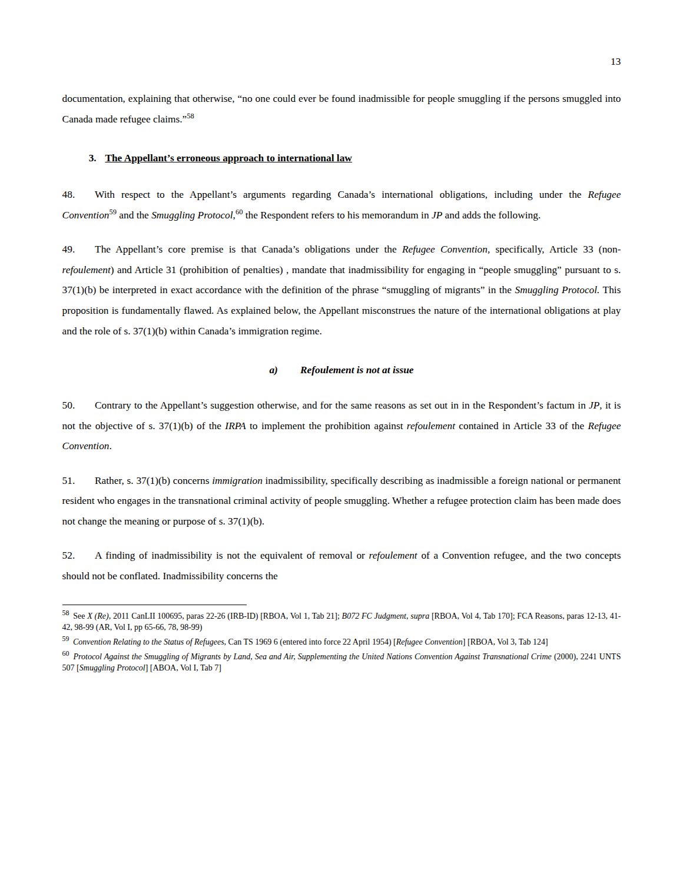13
documentation, explaining that otherwise, “no one could ever be found inadmissible for people smuggling if the persons smuggled into Canada made refugee claims.”58
3. The Appellant’s erroneous approach to international law
48. With respect to the Appellant’s arguments regarding Canada’s international obligations, including under the Refugee Convention59 and the Smuggling Protocol,60 the Respondent refers to his memorandum in JP and adds the following.
49. The Appellant’s core premise is that Canada’s obligations under the Refugee Convention, specifically, Article 33 (non-refoulement) and Article 31 (prohibition of penalties) , mandate that inadmissibility for engaging in “people smuggling” pursuant to s. 37(1)(b) be interpreted in exact accordance with the definition of the phrase “smuggling of migrants” in the Smuggling Protocol. This proposition is fundamentally flawed. As explained below, the Appellant misconstrues the nature of the international obligations at play and the role of s. 37(1)(b) within Canada’s immigration regime.
a) Refoulement is not at issue
50. Contrary to the Appellant’s suggestion otherwise, and for the same reasons as set out in in the Respondent’s factum in JP, it is not the objective of s. 37(1)(b) of the IRPA to implement the prohibition against refoulement contained in Article 33 of the Refugee Convention.
51. Rather, s. 37(1)(b) concerns immigration inadmissibility, specifically describing as inadmissible a foreign national or permanent resident who engages in the transnational criminal activity of people smuggling. Whether a refugee protection claim has been made does not change the meaning or purpose of s. 37(1)(b).
52. A finding of inadmissibility is not the equivalent of removal or refoulement of a Convention refugee, and the two concepts should not be conflated. Inadmissibility concerns the
58 See X (Re), 2011 CanLII 100695, paras 22-26 (IRB-ID) [RBOA, Vol 1, Tab 21]; B072 FC Judgment, supra [RBOA, Vol 4, Tab 170]; FCA Reasons, paras 12-13, 41-42, 98-99 (AR, Vol I, pp 65-66, 78, 98-99)
59 Convention Relating to the Status of Refugees, Can TS 1969 6 (entered into force 22 April 1954) [Refugee Convention] [RBOA, Vol 3, Tab 124]
60 Protocol Against the Smuggling of Migrants by Land, Sea and Air, Supplementing the United Nations Convention Against Transnational Crime (2000), 2241 UNTS 507 [Smuggling Protocol] [ABOA, Vol I, Tab 7]